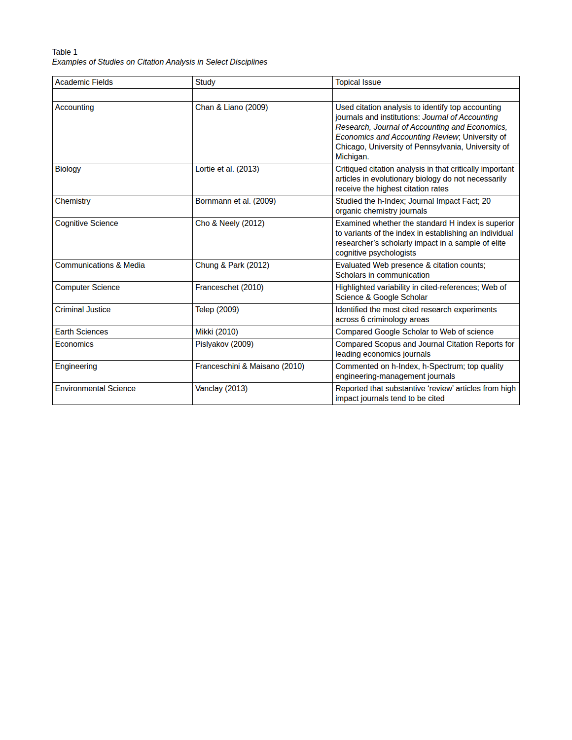Table 1 Examples of Studies on Citation Analysis in Select Disciplines
| Academic Fields | Study | Topical Issue |
| --- | --- | --- |
| Accounting | Chan & Liano (2009) | Used citation analysis to identify top accounting journals and institutions: Journal of Accounting Research, Journal of Accounting and Economics, Economics and Accounting Review ; University of Chicago, University of Pennsylvania, University of Michigan. |
| Biology | Lortie et al. (2013) | Critiqued citation analysis in that critically important articles in evolutionary biology do not necessarily receive the highest citation rates |
| Chemistry | Bornmann et al. (2009) | Studied the h-Index; Journal Impact Fact; 20 organic chemistry journals |
| Cognitive Science | Cho & Neely (2012) | Examined whether the standard H index is superior to variants of the index in establishing an individual researcher’s scholarly impact in a sample of elite cognitive psychologists |
| Communications & Media | Chung & Park (2012) | Evaluated Web presence & citation counts; Scholars in communication |
| Computer Science | Franceschet (2010) | Highlighted variability in cited-references; Web of Science & Google Scholar |
| Criminal Justice | Telep (2009) | Identified the most cited research experiments across 6 criminology areas |
| Earth Sciences | Mikki (2010) | Compared Google Scholar to Web of science |
| Economics | Pislyakov (2009) | Compared Scopus and Journal Citation Reports for leading economics journals |
| Engineering | Franceschini & Maisano (2010) | Commented on h-Index, h-Spectrum; top quality engineering-management journals |
| Environmental Science | Vanclay (2013) | Reported that substantive ‘review’ articles from high impact journals tend to be cited |